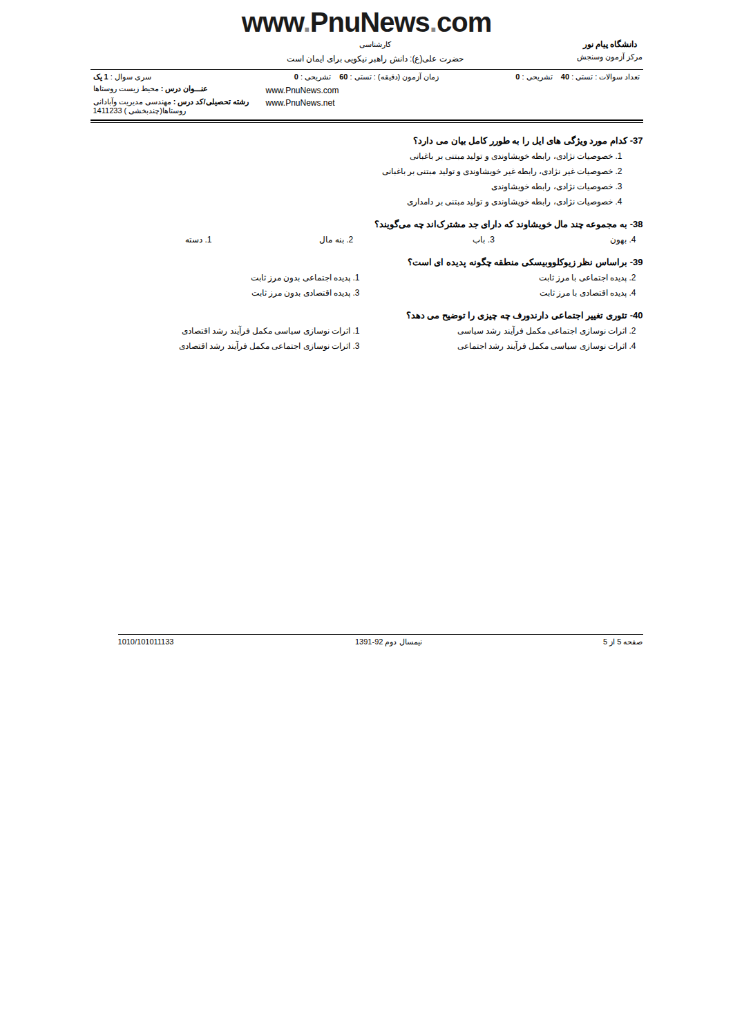www. PnuNews. com
دانشگاه پیام نور
مرکز آزمون وسنجش
کارشناسی
حضرت علی(ع): دانش راهبر نیکویی برای ایمان است
| تعداد سوالات : تستی : 40 تشریحی : 0 | زمان آزمون (دقیقه) : تستی : 60 تشریحی : 0 | سری سوال : 1 یک |
| www.PnuNews.com www.PnuNews.net | عنـــوان درس : محیط زیست روستاها رشته تحصیلی/کد درس : مهندسی مدیریت وآبادانی روستاها(چندبخشی ) 1411233 |
37- کدام مورد ویژگی های ایل را به طورر کامل بیان می دارد؟
1. خصوصیات نژادی، رابطه خویشاوندی و تولید مبتنی بر باغبانی
2. خصوصیات غیر نژادی، رابطه غیر خویشاوندی و تولید مبتنی بر باغبانی
3. خصوصیات نژادی، رابطه خویشاوندی
4. خصوصیات نژادی، رابطه خویشاوندی و تولید مبتنی بر دامداری
38- به مجموعه چند مال خویشاوند که دارای جد مشترک‌اند چه می‌گویند؟
4. بهون 3. باب 2. بنه مال 1. دسته
39- براساس نظر زیوکلووبیسکی منطقه چگونه پدیده ای است؟
2. پدیده اجتماعی با مرز ثابت 1. پدیده اجتماعی بدون مرز ثابت
4. پدیده اقتصادی با مرز ثابت 3. پدیده اقتصادی بدون مرز ثابت
40- تئوری تغییر اجتماعی دارندورف چه چیزی را توضیح می دهد؟
2. اثرات نوسازی اجتماعی مکمل فرآیند رشد سیاسی 1. اثرات نوسازی سیاسی مکمل فرآیند رشد اقتصادی
4. اثرات نوسازی سیاسی مکمل فرآیند رشد اجتماعی 3. اثرات نوسازی اجتماعی مکمل فرآیند رشد اقتصادی
صفحه 5 از 5
نیمسال دوم 92-1391
1010/101011133